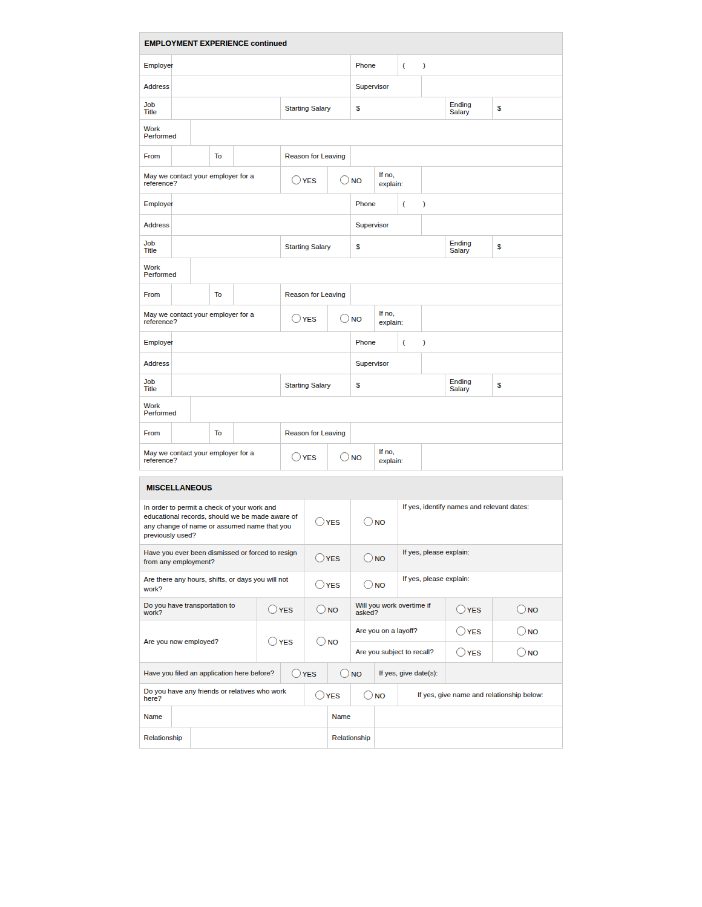| EMPLOYMENT EXPERIENCE continued |
| Employer | | Phone | ( ) |
| Address | | Supervisor | |
| Job Title | | Starting Salary | $ | Ending Salary | $ |
| Work Performed | |
| From | | To | | Reason for Leaving | |
| May we contact your employer for a reference? | YES | NO | If no, explain: | |
| Employer | | Phone | ( ) |
| Address | | Supervisor | |
| Job Title | | Starting Salary | $ | Ending Salary | $ |
| Work Performed | |
| From | | To | | Reason for Leaving | |
| May we contact your employer for a reference? | YES | NO | If no, explain: | |
| Employer | | Phone | ( ) |
| Address | | Supervisor | |
| Job Title | | Starting Salary | $ | Ending Salary | $ |
| Work Performed | |
| From | | To | | Reason for Leaving | |
| May we contact your employer for a reference? | YES | NO | If no, explain: | |
| MISCELLANEOUS |
| In order to permit a check of your work and educational records, should we be made aware of any change of name or assumed name that you previously used? | YES | NO | If yes, identify names and relevant dates: |
| Have you ever been dismissed or forced to resign from any employment? | YES | NO | If yes, please explain: |
| Are there any hours, shifts, or days you will not work? | YES | NO | If yes, please explain: |
| Do you have transportation to work? | YES | NO | Will you work overtime if asked? | YES | NO |
| Are you now employed? | YES | NO | Are you on a layoff? | YES | NO |
| Are you subject to recall? | YES | NO |
| Have you filed an application here before? | YES | NO | If yes, give date(s): | |
| Do you have any friends or relatives who work here? | YES | NO | If yes, give name and relationship below: |
| Name | | Name | |
| Relationship | | Relationship | |